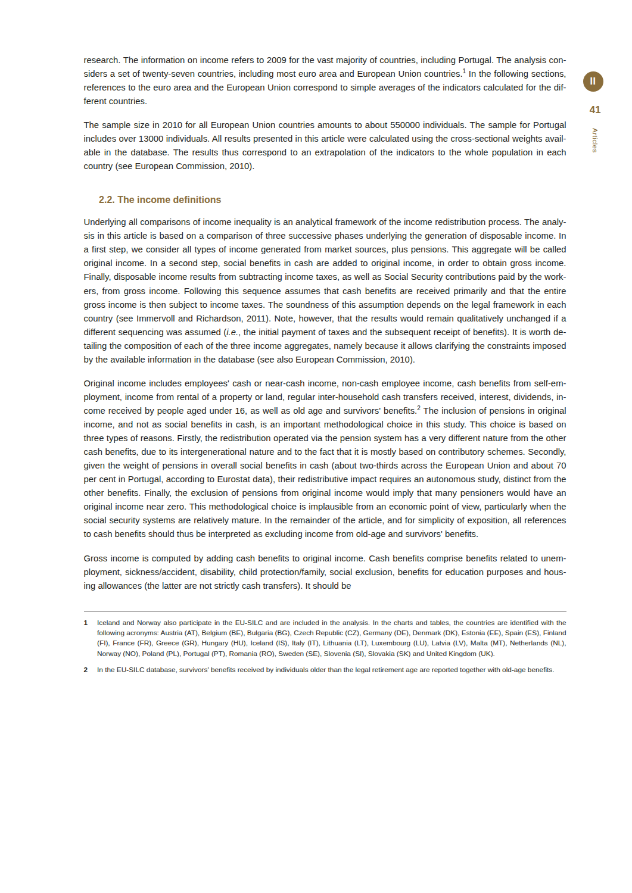II
41
Articles
research. The information on income refers to 2009 for the vast majority of countries, including Portugal. The analysis considers a set of twenty-seven countries, including most euro area and European Union countries.1 In the following sections, references to the euro area and the European Union correspond to simple averages of the indicators calculated for the different countries.
The sample size in 2010 for all European Union countries amounts to about 550000 individuals. The sample for Portugal includes over 13000 individuals. All results presented in this article were calculated using the cross-sectional weights available in the database. The results thus correspond to an extrapolation of the indicators to the whole population in each country (see European Commission, 2010).
2.2. The income definitions
Underlying all comparisons of income inequality is an analytical framework of the income redistribution process. The analysis in this article is based on a comparison of three successive phases underlying the generation of disposable income. In a first step, we consider all types of income generated from market sources, plus pensions. This aggregate will be called original income. In a second step, social benefits in cash are added to original income, in order to obtain gross income. Finally, disposable income results from subtracting income taxes, as well as Social Security contributions paid by the workers, from gross income. Following this sequence assumes that cash benefits are received primarily and that the entire gross income is then subject to income taxes. The soundness of this assumption depends on the legal framework in each country (see Immervoll and Richardson, 2011). Note, however, that the results would remain qualitatively unchanged if a different sequencing was assumed (i.e., the initial payment of taxes and the subsequent receipt of benefits). It is worth detailing the composition of each of the three income aggregates, namely because it allows clarifying the constraints imposed by the available information in the database (see also European Commission, 2010).
Original income includes employees' cash or near-cash income, non-cash employee income, cash benefits from self-employment, income from rental of a property or land, regular inter-household cash transfers received, interest, dividends, income received by people aged under 16, as well as old age and survivors' benefits.2 The inclusion of pensions in original income, and not as social benefits in cash, is an important methodological choice in this study. This choice is based on three types of reasons. Firstly, the redistribution operated via the pension system has a very different nature from the other cash benefits, due to its intergenerational nature and to the fact that it is mostly based on contributory schemes. Secondly, given the weight of pensions in overall social benefits in cash (about two-thirds across the European Union and about 70 per cent in Portugal, according to Eurostat data), their redistributive impact requires an autonomous study, distinct from the other benefits. Finally, the exclusion of pensions from original income would imply that many pensioners would have an original income near zero. This methodological choice is implausible from an economic point of view, particularly when the social security systems are relatively mature. In the remainder of the article, and for simplicity of exposition, all references to cash benefits should thus be interpreted as excluding income from old-age and survivors' benefits.
Gross income is computed by adding cash benefits to original income. Cash benefits comprise benefits related to unemployment, sickness/accident, disability, child protection/family, social exclusion, benefits for education purposes and housing allowances (the latter are not strictly cash transfers). It should be
Iceland and Norway also participate in the EU-SILC and are included in the analysis. In the charts and tables, the countries are identified with the following acronyms: Austria (AT), Belgium (BE), Bulgaria (BG), Czech Republic (CZ), Germany (DE), Denmark (DK), Estonia (EE), Spain (ES), Finland (FI), France (FR), Greece (GR), Hungary (HU), Iceland (IS), Italy (IT), Lithuania (LT), Luxembourg (LU), Latvia (LV), Malta (MT), Netherlands (NL), Norway (NO), Poland (PL), Portugal (PT), Romania (RO), Sweden (SE), Slovenia (SI), Slovakia (SK) and United Kingdom (UK).
In the EU-SILC database, survivors' benefits received by individuals older than the legal retirement age are reported together with old-age benefits.